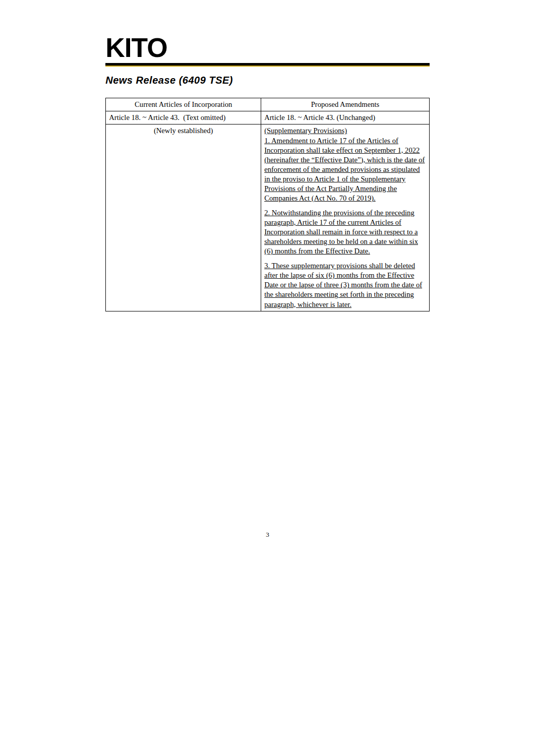KITO
News Release (6409 TSE)
| Current Articles of Incorporation | Proposed Amendments |
| --- | --- |
| Article 18. ~ Article 43. (Text omitted) | Article 18. ~ Article 43. (Unchanged) |
| (Newly established) | (Supplementary Provisions) 1. Amendment to Article 17 of the Articles of Incorporation shall take effect on September 1, 2022 (hereinafter the “Effective Date”), which is the date of enforcement of the amended provisions as stipulated in the proviso to Article 1 of the Supplementary Provisions of the Act Partially Amending the Companies Act (Act No. 70 of 2019). 2. Notwithstanding the provisions of the preceding paragraph, Article 17 of the current Articles of Incorporation shall remain in force with respect to a shareholders meeting to be held on a date within six (6) months from the Effective Date. 3. These supplementary provisions shall be deleted after the lapse of six (6) months from the Effective Date or the lapse of three (3) months from the date of the shareholders meeting set forth in the preceding paragraph, whichever is later. |
3